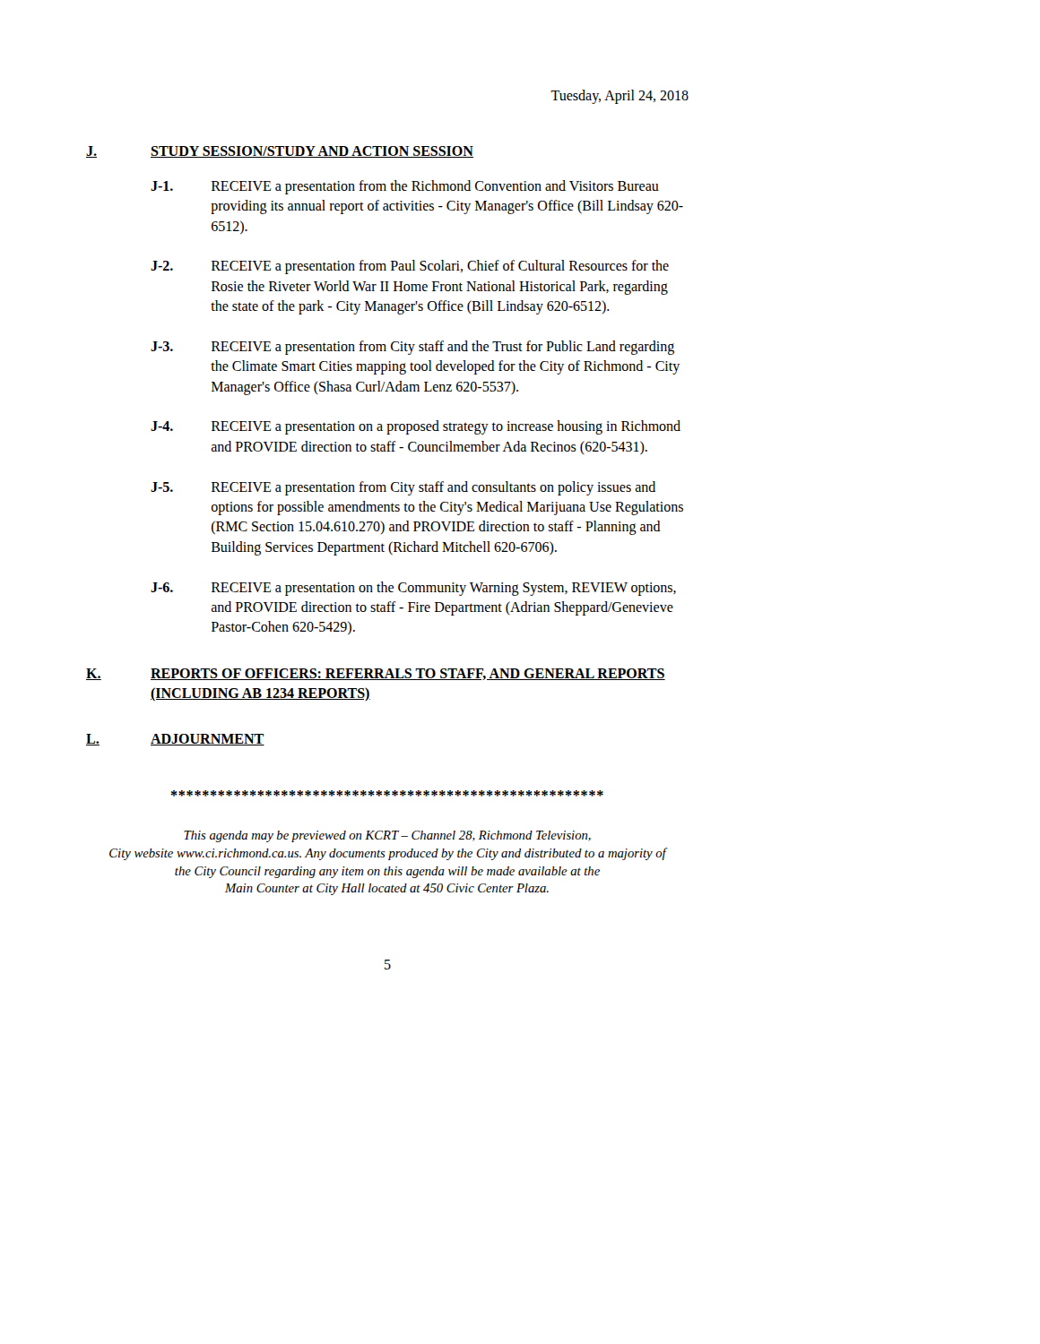Tuesday, April 24, 2018
J. STUDY SESSION/STUDY AND ACTION SESSION
J-1. RECEIVE a presentation from the Richmond Convention and Visitors Bureau providing its annual report of activities - City Manager's Office (Bill Lindsay 620-6512).
J-2. RECEIVE a presentation from Paul Scolari, Chief of Cultural Resources for the Rosie the Riveter World War II Home Front National Historical Park, regarding the state of the park - City Manager's Office (Bill Lindsay 620-6512).
J-3. RECEIVE a presentation from City staff and the Trust for Public Land regarding the Climate Smart Cities mapping tool developed for the City of Richmond - City Manager's Office (Shasa Curl/Adam Lenz 620-5537).
J-4. RECEIVE a presentation on a proposed strategy to increase housing in Richmond and PROVIDE direction to staff - Councilmember Ada Recinos (620-5431).
J-5. RECEIVE a presentation from City staff and consultants on policy issues and options for possible amendments to the City's Medical Marijuana Use Regulations (RMC Section 15.04.610.270) and PROVIDE direction to staff - Planning and Building Services Department (Richard Mitchell 620-6706).
J-6. RECEIVE a presentation on the Community Warning System, REVIEW options, and PROVIDE direction to staff - Fire Department (Adrian Sheppard/Genevieve Pastor-Cohen 620-5429).
K. REPORTS OF OFFICERS: REFERRALS TO STAFF, AND GENERAL REPORTS (INCLUDING AB 1234 REPORTS)
L. ADJOURNMENT
*******************************************************
This agenda may be previewed on KCRT – Channel 28, Richmond Television,
City website www.ci.richmond.ca.us. Any documents produced by the City and distributed to a majority of
the City Council regarding any item on this agenda will be made available at the
Main Counter at City Hall located at 450 Civic Center Plaza.
5